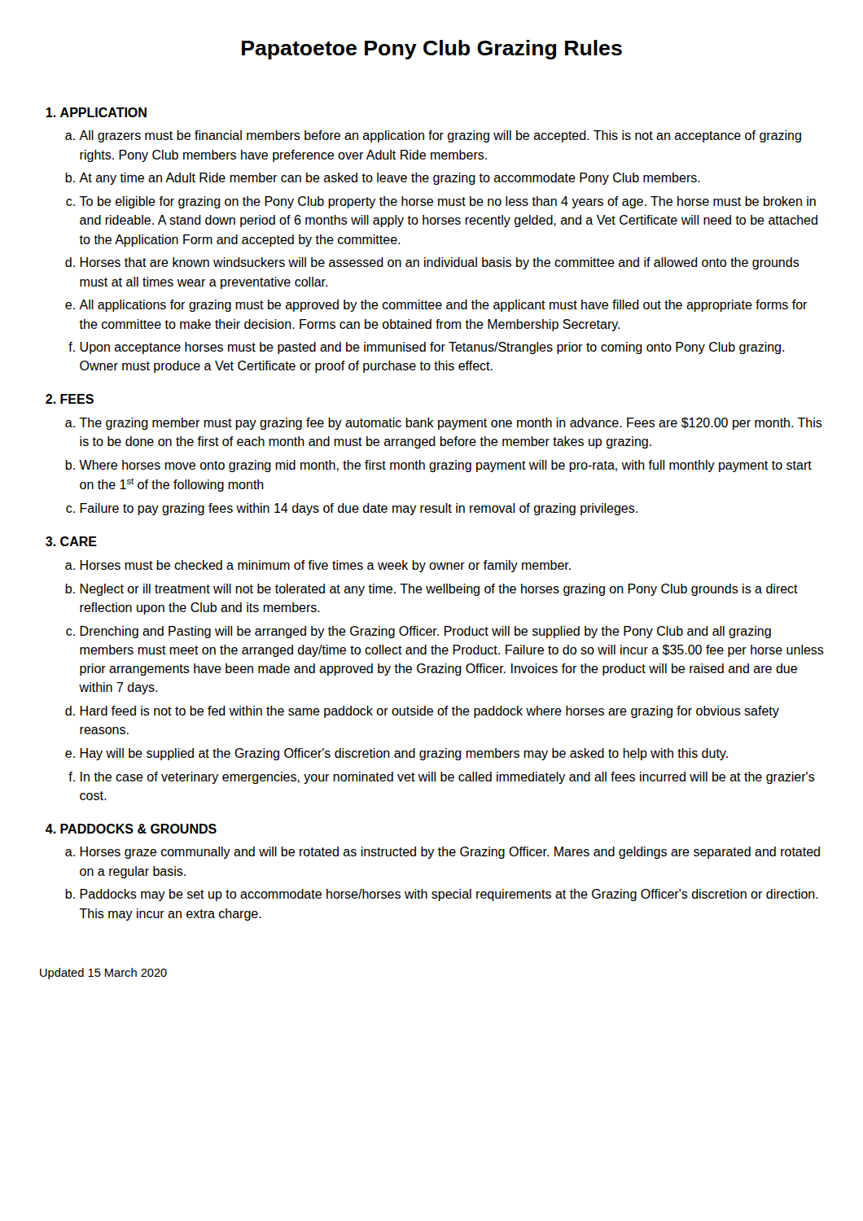Papatoetoe Pony Club Grazing Rules
APPLICATION
All grazers must be financial members before an application for grazing will be accepted. This is not an acceptance of grazing rights. Pony Club members have preference over Adult Ride members.
At any time an Adult Ride member can be asked to leave the grazing to accommodate Pony Club members.
To be eligible for grazing on the Pony Club property the horse must be no less than 4 years of age. The horse must be broken in and rideable. A stand down period of 6 months will apply to horses recently gelded, and a Vet Certificate will need to be attached to the Application Form and accepted by the committee.
Horses that are known windsuckers will be assessed on an individual basis by the committee and if allowed onto the grounds must at all times wear a preventative collar.
All applications for grazing must be approved by the committee and the applicant must have filled out the appropriate forms for the committee to make their decision. Forms can be obtained from the Membership Secretary.
Upon acceptance horses must be pasted and be immunised for Tetanus/Strangles prior to coming onto Pony Club grazing. Owner must produce a Vet Certificate or proof of purchase to this effect.
FEES
The grazing member must pay grazing fee by automatic bank payment one month in advance. Fees are $120.00 per month. This is to be done on the first of each month and must be arranged before the member takes up grazing.
Where horses move onto grazing mid month, the first month grazing payment will be pro-rata, with full monthly payment to start on the 1st of the following month
Failure to pay grazing fees within 14 days of due date may result in removal of grazing privileges.
CARE
Horses must be checked a minimum of five times a week by owner or family member.
Neglect or ill treatment will not be tolerated at any time. The wellbeing of the horses grazing on Pony Club grounds is a direct reflection upon the Club and its members.
Drenching and Pasting will be arranged by the Grazing Officer. Product will be supplied by the Pony Club and all grazing members must meet on the arranged day/time to collect and the Product. Failure to do so will incur a $35.00 fee per horse unless prior arrangements have been made and approved by the Grazing Officer. Invoices for the product will be raised and are due within 7 days.
Hard feed is not to be fed within the same paddock or outside of the paddock where horses are grazing for obvious safety reasons.
Hay will be supplied at the Grazing Officer's discretion and grazing members may be asked to help with this duty.
In the case of veterinary emergencies, your nominated vet will be called immediately and all fees incurred will be at the grazier's cost.
PADDOCKS & GROUNDS
Horses graze communally and will be rotated as instructed by the Grazing Officer. Mares and geldings are separated and rotated on a regular basis.
Paddocks may be set up to accommodate horse/horses with special requirements at the Grazing Officer's discretion or direction. This may incur an extra charge.
Updated 15 March 2020